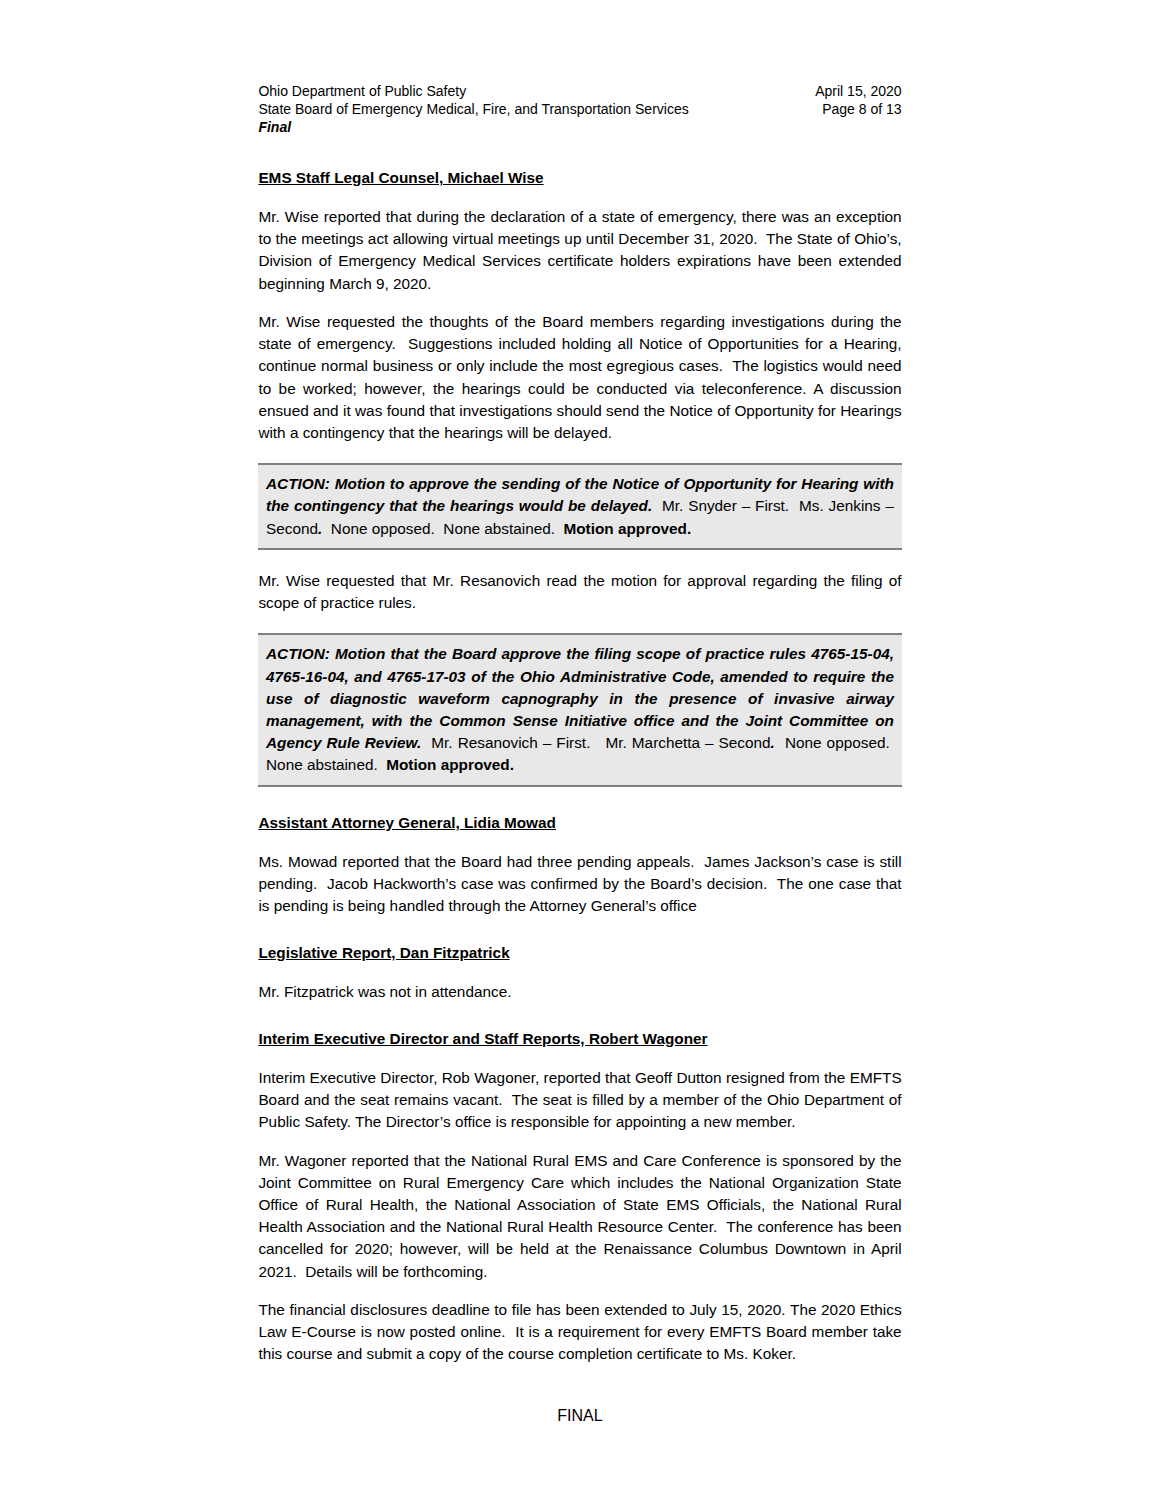Ohio Department of Public Safety
State Board of Emergency Medical, Fire, and Transportation Services
Final
April 15, 2020
Page 8 of 13
EMS Staff Legal Counsel, Michael Wise
Mr. Wise reported that during the declaration of a state of emergency, there was an exception to the meetings act allowing virtual meetings up until December 31, 2020. The State of Ohio’s, Division of Emergency Medical Services certificate holders expirations have been extended beginning March 9, 2020.
Mr. Wise requested the thoughts of the Board members regarding investigations during the state of emergency. Suggestions included holding all Notice of Opportunities for a Hearing, continue normal business or only include the most egregious cases. The logistics would need to be worked; however, the hearings could be conducted via teleconference. A discussion ensued and it was found that investigations should send the Notice of Opportunity for Hearings with a contingency that the hearings will be delayed.
ACTION: Motion to approve the sending of the Notice of Opportunity for Hearing with the contingency that the hearings would be delayed. Mr. Snyder – First. Ms. Jenkins – Second. None opposed. None abstained. Motion approved.
Mr. Wise requested that Mr. Resanovich read the motion for approval regarding the filing of scope of practice rules.
ACTION: Motion that the Board approve the filing scope of practice rules 4765-15-04, 4765-16-04, and 4765-17-03 of the Ohio Administrative Code, amended to require the use of diagnostic waveform capnography in the presence of invasive airway management, with the Common Sense Initiative office and the Joint Committee on Agency Rule Review. Mr. Resanovich – First. Mr. Marchetta – Second. None opposed. None abstained. Motion approved.
Assistant Attorney General, Lidia Mowad
Ms. Mowad reported that the Board had three pending appeals. James Jackson’s case is still pending. Jacob Hackworth’s case was confirmed by the Board’s decision. The one case that is pending is being handled through the Attorney General’s office
Legislative Report, Dan Fitzpatrick
Mr. Fitzpatrick was not in attendance.
Interim Executive Director and Staff Reports, Robert Wagoner
Interim Executive Director, Rob Wagoner, reported that Geoff Dutton resigned from the EMFTS Board and the seat remains vacant. The seat is filled by a member of the Ohio Department of Public Safety. The Director’s office is responsible for appointing a new member.
Mr. Wagoner reported that the National Rural EMS and Care Conference is sponsored by the Joint Committee on Rural Emergency Care which includes the National Organization State Office of Rural Health, the National Association of State EMS Officials, the National Rural Health Association and the National Rural Health Resource Center. The conference has been cancelled for 2020; however, will be held at the Renaissance Columbus Downtown in April 2021. Details will be forthcoming.
The financial disclosures deadline to file has been extended to July 15, 2020. The 2020 Ethics Law E-Course is now posted online. It is a requirement for every EMFTS Board member take this course and submit a copy of the course completion certificate to Ms. Koker.
FINAL